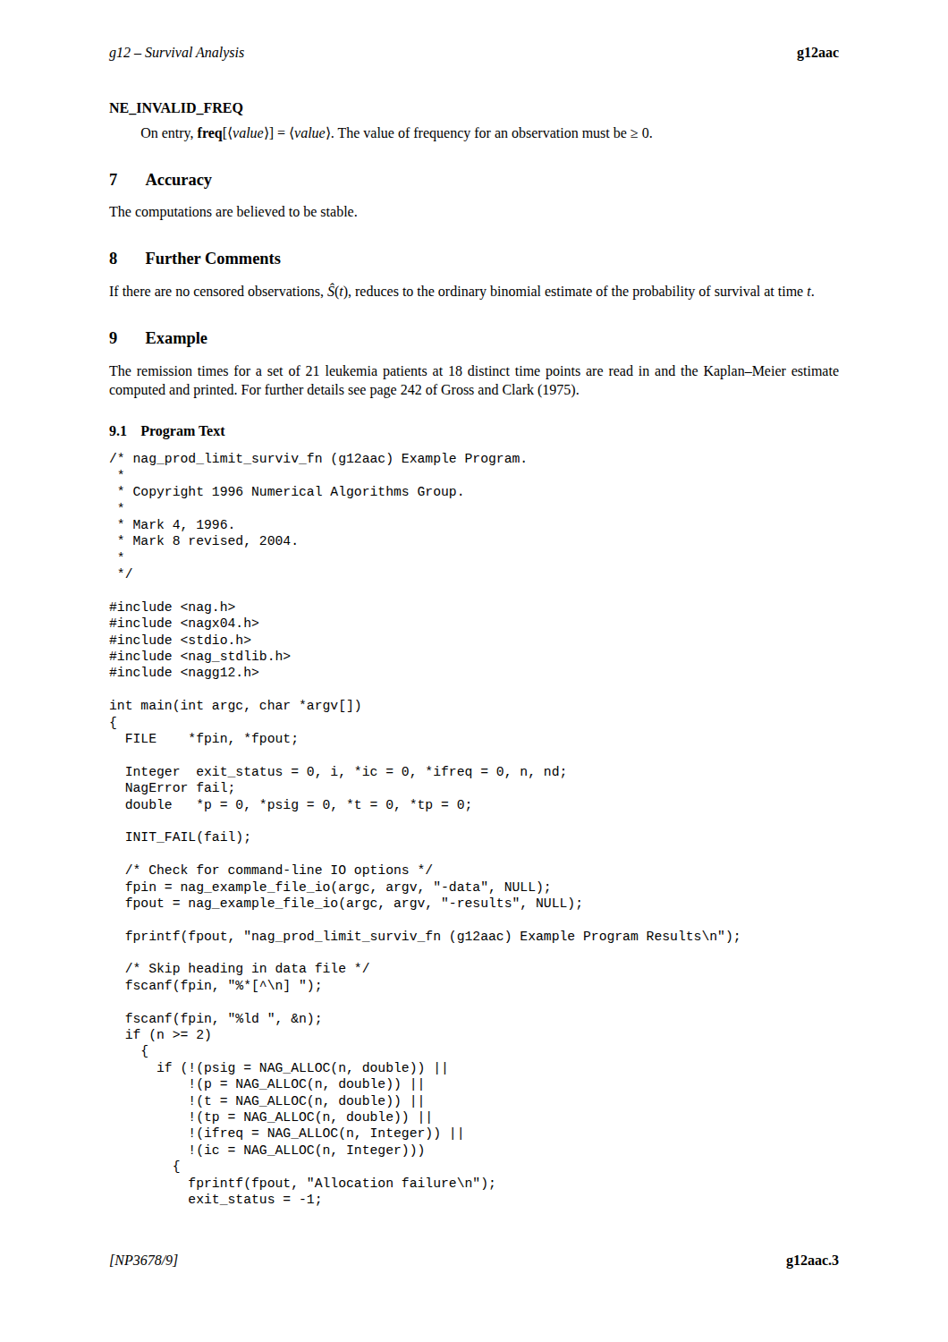g12 – Survival Analysis
g12aac
NE_INVALID_FREQ
On entry, freq[⟨value⟩] = ⟨value⟩. The value of frequency for an observation must be ≥ 0.
7 Accuracy
The computations are believed to be stable.
8 Further Comments
If there are no censored observations, Ŝ(t), reduces to the ordinary binomial estimate of the probability of survival at time t.
9 Example
The remission times for a set of 21 leukemia patients at 18 distinct time points are read in and the Kaplan–Meier estimate computed and printed. For further details see page 242 of Gross and Clark (1975).
9.1 Program Text
/* nag_prod_limit_surviv_fn (g12aac) Example Program.
 *
 * Copyright 1996 Numerical Algorithms Group.
 *
 * Mark 4, 1996.
 * Mark 8 revised, 2004.
 *
 */

#include <nag.h>
#include <nagx04.h>
#include <stdio.h>
#include <nag_stdlib.h>
#include <nagg12.h>

int main(int argc, char *argv[])
{
  FILE    *fpin, *fpout;

  Integer  exit_status = 0, i, *ic = 0, *ifreq = 0, n, nd;
  NagError fail;
  double   *p = 0, *psig = 0, *t = 0, *tp = 0;

  INIT_FAIL(fail);

  /* Check for command-line IO options */
  fpin = nag_example_file_io(argc, argv, "-data", NULL);
  fpout = nag_example_file_io(argc, argv, "-results", NULL);

  fprintf(fpout, "nag_prod_limit_surviv_fn (g12aac) Example Program Results\n");

  /* Skip heading in data file */
  fscanf(fpin, "%*[^\n] ");

  fscanf(fpin, "%ld ", &n);
  if (n >= 2)
    {
      if (!(psig = NAG_ALLOC(n, double)) ||
          !(p = NAG_ALLOC(n, double)) ||
          !(t = NAG_ALLOC(n, double)) ||
          !(tp = NAG_ALLOC(n, double)) ||
          !(ifreq = NAG_ALLOC(n, Integer)) ||
          !(ic = NAG_ALLOC(n, Integer)))
        {
          fprintf(fpout, "Allocation failure\n");
          exit_status = -1;
[NP3678/9]
g12aac.3